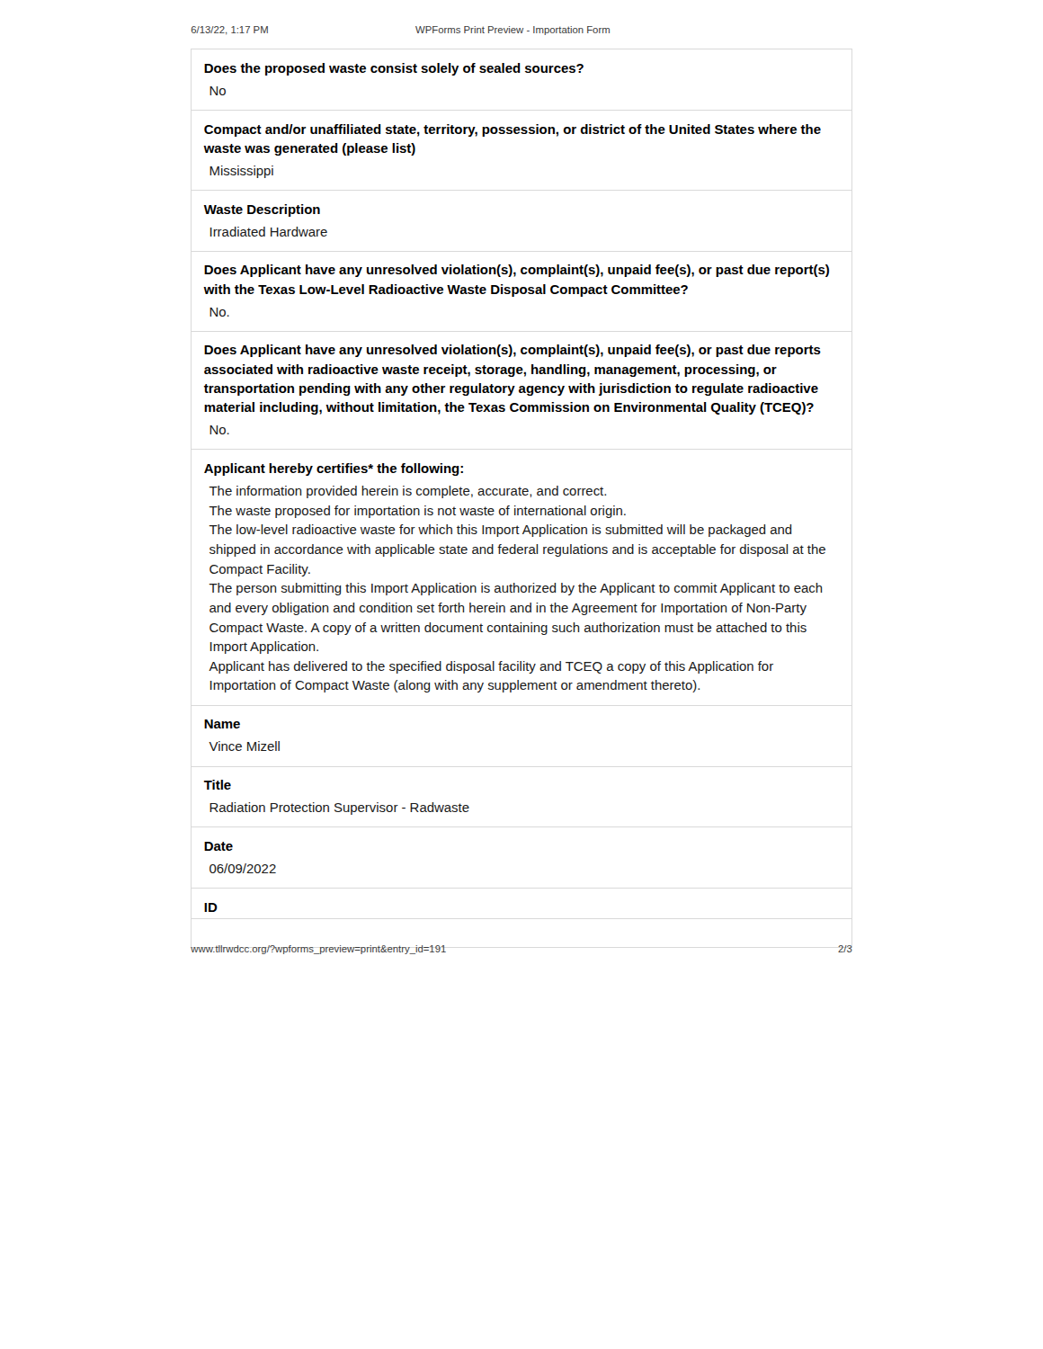6/13/22, 1:17 PM
WPForms Print Preview - Importation Form
| Does the proposed waste consist solely of sealed sources? |
| No |
| Compact and/or unaffiliated state, territory, possession, or district of the United States where the waste was generated (please list) |
| Mississippi |
| Waste Description |
| Irradiated Hardware |
| Does Applicant have any unresolved violation(s), complaint(s), unpaid fee(s), or past due report(s) with the Texas Low-Level Radioactive Waste Disposal Compact Committee? |
| No. |
| Does Applicant have any unresolved violation(s), complaint(s), unpaid fee(s), or past due reports associated with radioactive waste receipt, storage, handling, management, processing, or transportation pending with any other regulatory agency with jurisdiction to regulate radioactive material including, without limitation, the Texas Commission on Environmental Quality (TCEQ)? |
| No. |
| Applicant hereby certifies* the following: |
| The information provided herein is complete, accurate, and correct. The waste proposed for importation is not waste of international origin. The low-level radioactive waste for which this Import Application is submitted will be packaged and shipped in accordance with applicable state and federal regulations and is acceptable for disposal at the Compact Facility. The person submitting this Import Application is authorized by the Applicant to commit Applicant to each and every obligation and condition set forth herein and in the Agreement for Importation of Non-Party Compact Waste. A copy of a written document containing such authorization must be attached to this Import Application. Applicant has delivered to the specified disposal facility and TCEQ a copy of this Application for Importation of Compact Waste (along with any supplement or amendment thereto). |
| Name |
| Vince Mizell |
| Title |
| Radiation Protection Supervisor - Radwaste |
| Date |
| 06/09/2022 |
| ID |
www.tllrwdcc.org/?wpforms_preview=print&entry_id=191
2/3